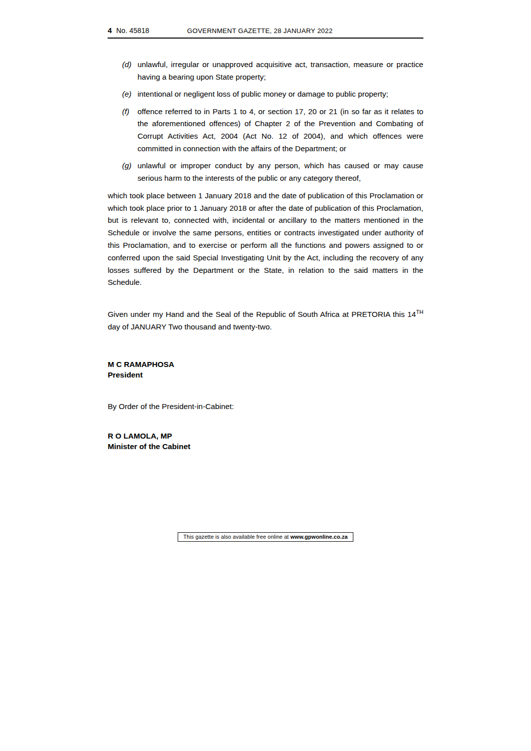4 No. 45818
Government Gazette, 28 January 2022
(d) unlawful, irregular or unapproved acquisitive act, transaction, measure or practice having a bearing upon State property;
(e) intentional or negligent loss of public money or damage to public property;
(f) offence referred to in Parts 1 to 4, or section 17, 20 or 21 (in so far as it relates to the aforementioned offences) of Chapter 2 of the Prevention and Combating of Corrupt Activities Act, 2004 (Act No. 12 of 2004), and which offences were committed in connection with the affairs of the Department; or
(g) unlawful or improper conduct by any person, which has caused or may cause serious harm to the interests of the public or any category thereof,
which took place between 1 January 2018 and the date of publication of this Proclamation or which took place prior to 1 January 2018 or after the date of publication of this Proclamation, but is relevant to, connected with, incidental or ancillary to the matters mentioned in the Schedule or involve the same persons, entities or contracts investigated under authority of this Proclamation, and to exercise or perform all the functions and powers assigned to or conferred upon the said Special Investigating Unit by the Act, including the recovery of any losses suffered by the Department or the State, in relation to the said matters in the Schedule.
Given under my Hand and the Seal of the Republic of South Africa at PRETORIA this 14TH day of JANUARY Two thousand and twenty-two.
M C RAMAPHOSA
President
By Order of the President-in-Cabinet:
R O LAMOLA, MP
Minister of the Cabinet
This gazette is also available free online at www.gpwonline.co.za